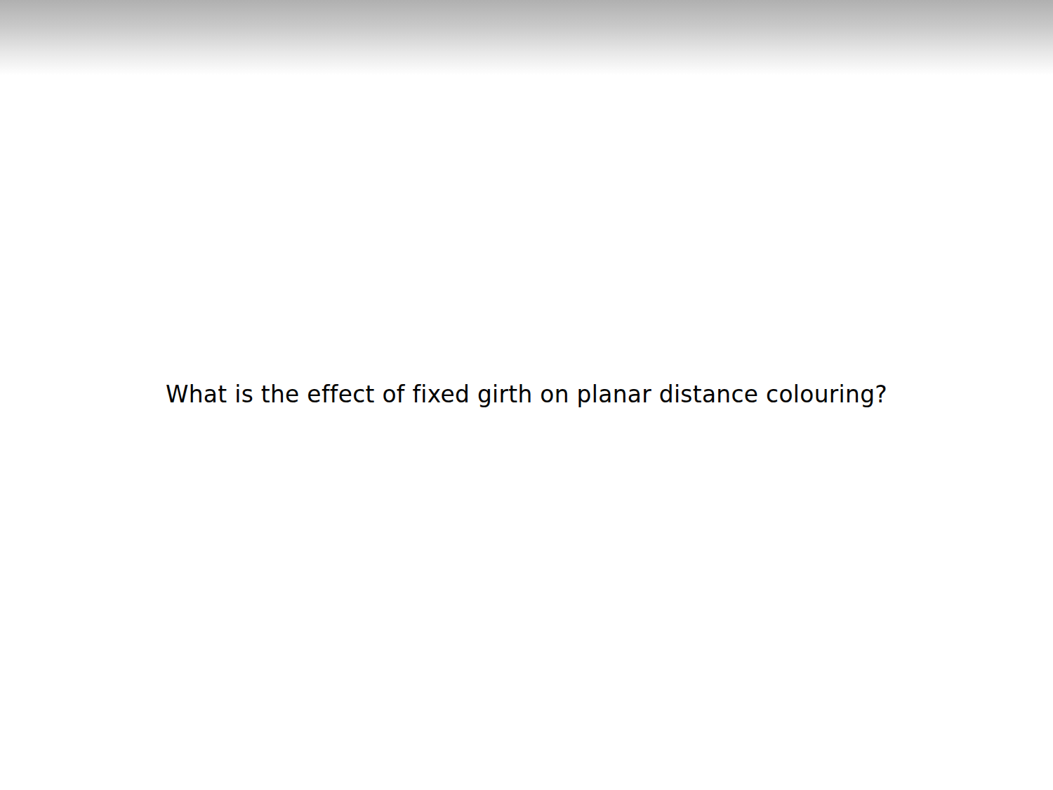What is the effect of fixed girth on planar distance colouring?